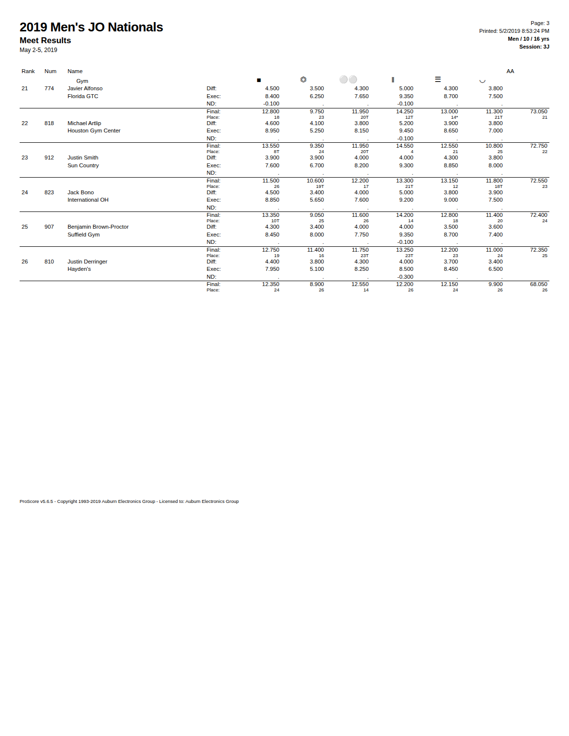2019 Men's JO Nationals
Meet Results
May 2-5, 2019
Page: 3
Printed: 5/2/2019 8:53:24 PM
Men / 10 / 16 yrs
Session: 3J
| Rank | Num | Name | | | | | | | | AA |
| --- | --- | --- | --- | --- | --- | --- | --- | --- | --- | --- |
| | | Gym | | ■ | ⏣ | ⚪⚪ | ‖ | ☰ | ◡ | |
| 21 | 774 | Javier Alfonso | Diff: | 4.500 | 3.500 | 4.300 | 5.000 | 4.300 | 3.800 | |
| | | Florida GTC | Exec: | 8.400 | 6.250 | 7.650 | 9.350 | 8.700 | 7.500 | |
| | | | ND: | -0.100 | . | . | -0.100 | . | . | |
| | | | Final: | 12.800 | 9.750 | 11.950 | 14.250 | 13.000 | 11.300 | 73.050 |
| | | | Place: | 18 | 23 | 20T | 12T | 14* | 21T | 21 |
| 22 | 818 | Michael Artlip | Diff: | 4.600 | 4.100 | 3.800 | 5.200 | 3.900 | 3.800 | |
| | | Houston Gym Center | Exec: | 8.950 | 5.250 | 8.150 | 9.450 | 8.650 | 7.000 | |
| | | | ND: | . | . | . | -0.100 | . | . | |
| | | | Final: | 13.550 | 9.350 | 11.950 | 14.550 | 12.550 | 10.800 | 72.750 |
| | | | Place: | 8T | 24 | 20T | 4 | 21 | 25 | 22 |
| 23 | 912 | Justin Smith | Diff: | 3.900 | 3.900 | 4.000 | 4.000 | 4.300 | 3.800 | |
| | | Sun Country | Exec: | 7.600 | 6.700 | 8.200 | 9.300 | 8.850 | 8.000 | |
| | | | ND: | . | . | . | . | . | . | |
| | | | Final: | 11.500 | 10.600 | 12.200 | 13.300 | 13.150 | 11.800 | 72.550 |
| | | | Place: | 26 | 19T | 17 | 21T | 12 | 18T | 23 |
| 24 | 823 | Jack Bono | Diff: | 4.500 | 3.400 | 4.000 | 5.000 | 3.800 | 3.900 | |
| | | International OH | Exec: | 8.850 | 5.650 | 7.600 | 9.200 | 9.000 | 7.500 | |
| | | | ND: | . | . | . | . | . | . | |
| | | | Final: | 13.350 | 9.050 | 11.600 | 14.200 | 12.800 | 11.400 | 72.400 |
| | | | Place: | 10T | 25 | 26 | 14 | 18 | 20 | 24 |
| 25 | 907 | Benjamin Brown-Proctor | Diff: | 4.300 | 3.400 | 4.000 | 4.000 | 3.500 | 3.600 | |
| | | Suffield Gym | Exec: | 8.450 | 8.000 | 7.750 | 9.350 | 8.700 | 7.400 | |
| | | | ND: | . | . | . | -0.100 | . | . | |
| | | | Final: | 12.750 | 11.400 | 11.750 | 13.250 | 12.200 | 11.000 | 72.350 |
| | | | Place: | 19 | 16 | 23T | 23T | 23 | 24 | 25 |
| 26 | 810 | Justin Derringer | Diff: | 4.400 | 3.800 | 4.300 | 4.000 | 3.700 | 3.400 | |
| | | Hayden's | Exec: | 7.950 | 5.100 | 8.250 | 8.500 | 8.450 | 6.500 | |
| | | | ND: | . | . | . | -0.300 | . | . | |
| | | | Final: | 12.350 | 8.900 | 12.550 | 12.200 | 12.150 | 9.900 | 68.050 |
| | | | Place: | 24 | 26 | 14 | 26 | 24 | 26 | 26 |
ProScore v5.6.5 - Copyright 1993-2019 Auburn Electronics Group - Licensed to: Auburn Electronics Group